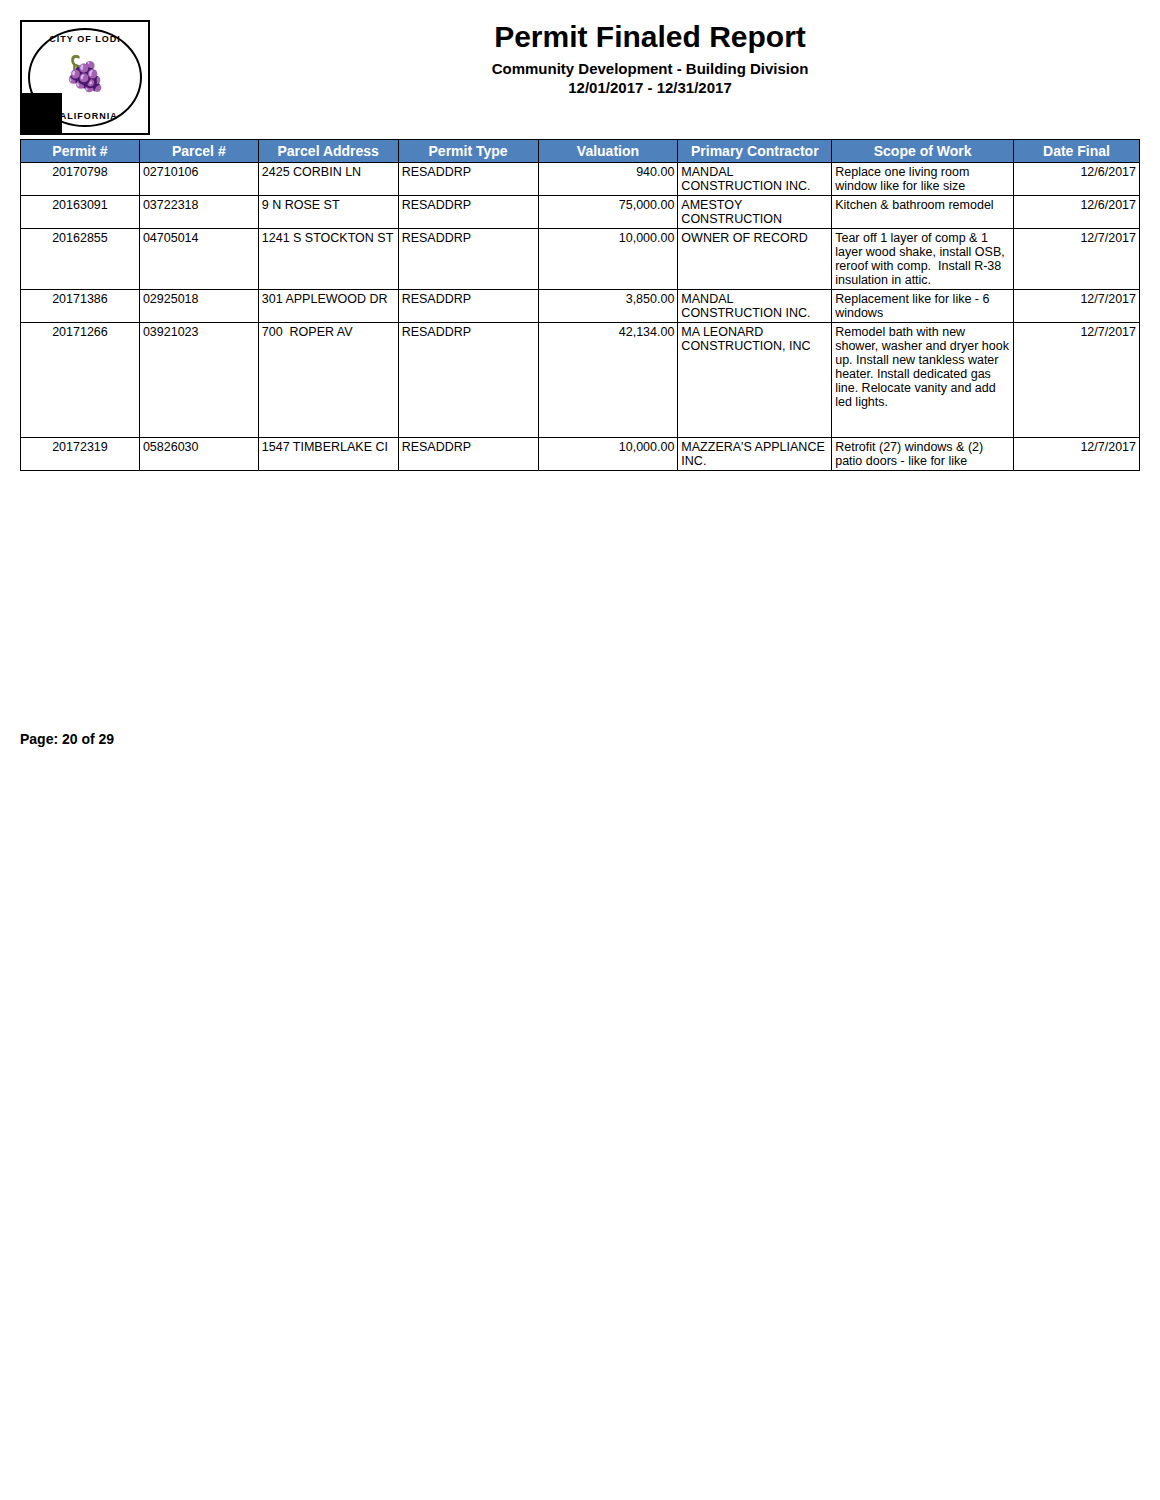CITY OF LODI
🍇
CALIFORNIA
Permit Finaled Report
Community Development - Building Division
12/01/2017 - 12/31/2017
| Permit # | Parcel # | Parcel Address | Permit Type | Valuation | Primary Contractor | Scope of Work | Date Final |
| --- | --- | --- | --- | --- | --- | --- | --- |
| 20170798 | 02710106 | 2425 CORBIN LN | RESADDRP | 940.00 | MANDAL CONSTRUCTION INC. | Replace one living room window like for like size | 12/6/2017 |
| 20163091 | 03722318 | 9 N ROSE ST | RESADDRP | 75,000.00 | AMESTOY CONSTRUCTION | Kitchen & bathroom remodel | 12/6/2017 |
| 20162855 | 04705014 | 1241 S STOCKTON ST | RESADDRP | 10,000.00 | OWNER OF RECORD | Tear off 1 layer of comp & 1 layer wood shake, install OSB, reroof with comp. Install R-38 insulation in attic. | 12/7/2017 |
| 20171386 | 02925018 | 301 APPLEWOOD DR | RESADDRP | 3,850.00 | MANDAL CONSTRUCTION INC. | Replacement like for like - 6 windows | 12/7/2017 |
| 20171266 | 03921023 | 700 ROPER AV | RESADDRP | 42,134.00 | MA LEONARD CONSTRUCTION, INC | Remodel bath with new shower, washer and dryer hook up. Install new tankless water heater. Install dedicated gas line. Relocate vanity and add led lights. | 12/7/2017 |
| 20172319 | 05826030 | 1547 TIMBERLAKE CI | RESADDRP | 10,000.00 | MAZZERA'S APPLIANCE INC. | Retrofit (27) windows & (2) patio doors - like for like | 12/7/2017 |
Page: 20 of 29